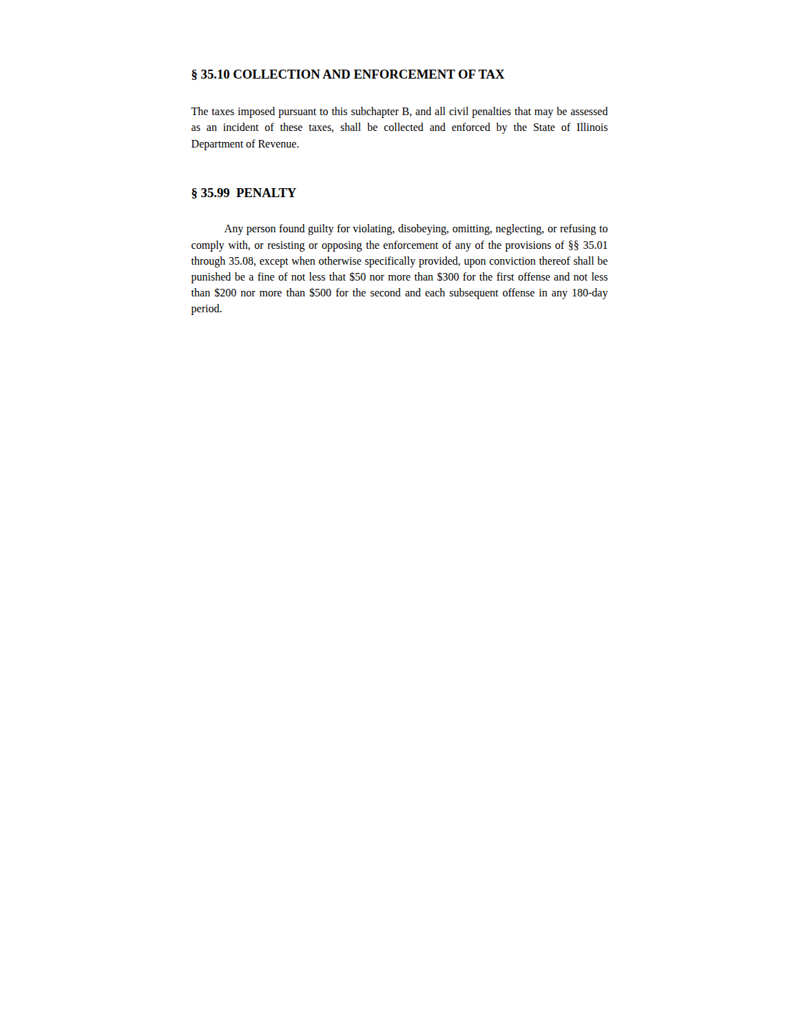§ 35.10 COLLECTION AND ENFORCEMENT OF TAX
The taxes imposed pursuant to this subchapter B, and all civil penalties that may be assessed as an incident of these taxes, shall be collected and enforced by the State of Illinois Department of Revenue.
§ 35.99 PENALTY
Any person found guilty for violating, disobeying, omitting, neglecting, or refusing to comply with, or resisting or opposing the enforcement of any of the provisions of §§ 35.01 through 35.08, except when otherwise specifically provided, upon conviction thereof shall be punished be a fine of not less that $50 nor more than $300 for the first offense and not less than $200 nor more than $500 for the second and each subsequent offense in any 180-day period.